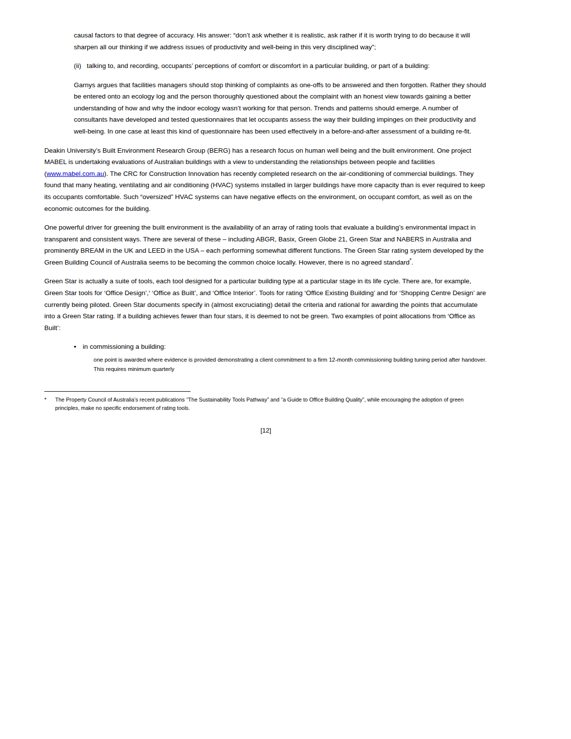causal factors to that degree of accuracy. His answer: “don’t ask whether it is realistic, ask rather if it is worth trying to do because it will sharpen all our thinking if we address issues of productivity and well-being in this very disciplined way”;
(ii) talking to, and recording, occupants’ perceptions of comfort or discomfort in a particular building, or part of a building:
Garnys argues that facilities managers should stop thinking of complaints as one-offs to be answered and then forgotten. Rather they should be entered onto an ecology log and the person thoroughly questioned about the complaint with an honest view towards gaining a better understanding of how and why the indoor ecology wasn’t working for that person. Trends and patterns should emerge. A number of consultants have developed and tested questionnaires that let occupants assess the way their building impinges on their productivity and well-being. In one case at least this kind of questionnaire has been used effectively in a before-and-after assessment of a building re-fit.
Deakin University’s Built Environment Research Group (BERG) has a research focus on human well being and the built environment. One project MABEL is undertaking evaluations of Australian buildings with a view to understanding the relationships between people and facilities (www.mabel.com.au). The CRC for Construction Innovation has recently completed research on the air-conditioning of commercial buildings. They found that many heating, ventilating and air conditioning (HVAC) systems installed in larger buildings have more capacity than is ever required to keep its occupants comfortable. Such “oversized” HVAC systems can have negative effects on the environment, on occupant comfort, as well as on the economic outcomes for the building.
One powerful driver for greening the built environment is the availability of an array of rating tools that evaluate a building’s environmental impact in transparent and consistent ways. There are several of these – including ABGR, Basix, Green Globe 21, Green Star and NABERS in Australia and prominently BREAM in the UK and LEED in the USA – each performing somewhat different functions. The Green Star rating system developed by the Green Building Council of Australia seems to be becoming the common choice locally. However, there is no agreed standard*.
Green Star is actually a suite of tools, each tool designed for a particular building type at a particular stage in its life cycle. There are, for example, Green Star tools for ‘Office Design’,‘ ‘Office as Built’, and ‘Office Interior’. Tools for rating ‘Office Existing Building’ and for ‘Shopping Centre Design’ are currently being piloted. Green Star documents specify in (almost excruciating) detail the criteria and rational for awarding the points that accumulate into a Green Star rating. If a building achieves fewer than four stars, it is deemed to not be green. Two examples of point allocations from ‘Office as Built’:
in commissioning a building:
one point is awarded where evidence is provided demonstrating a client commitment to a firm 12-month commissioning building tuning period after handover. This requires minimum quarterly
*The Property Council of Australia’s recent publications “The Sustainability Tools Pathway” and “a Guide to Office Building Quality”, while encouraging the adoption of green principles, make no specific endorsement of rating tools.
[12]